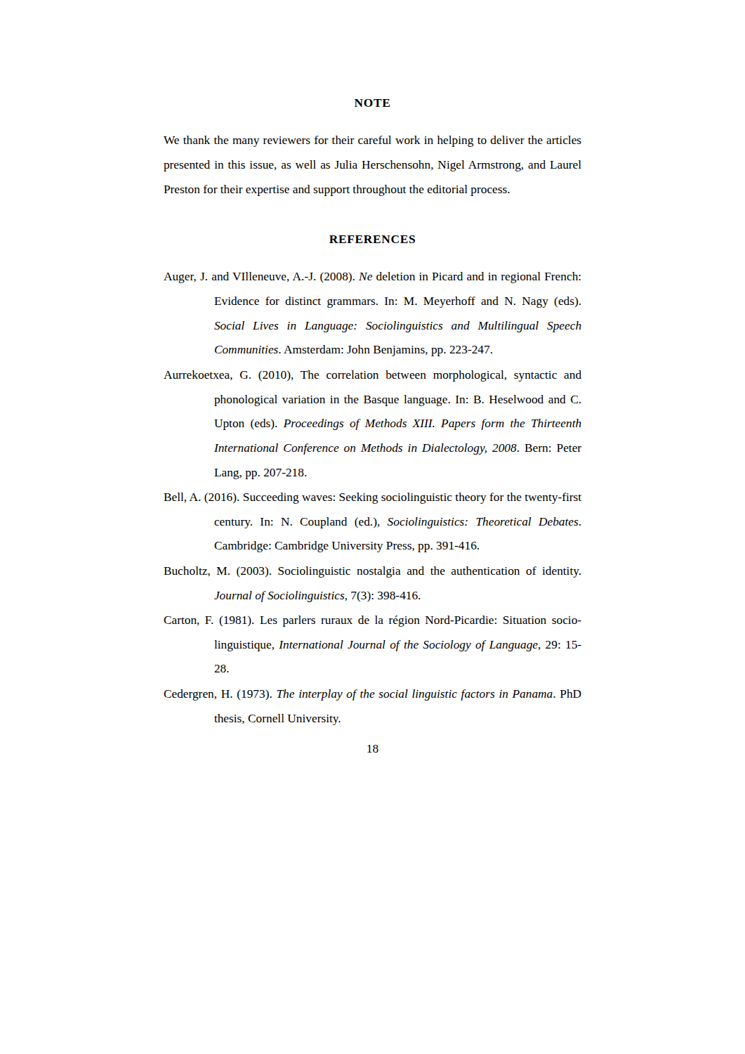NOTE
We thank the many reviewers for their careful work in helping to deliver the articles presented in this issue, as well as Julia Herschensohn, Nigel Armstrong, and Laurel Preston for their expertise and support throughout the editorial process.
REFERENCES
Auger, J. and VIlleneuve, A.-J. (2008). Ne deletion in Picard and in regional French: Evidence for distinct grammars. In: M. Meyerhoff and N. Nagy (eds). Social Lives in Language: Sociolinguistics and Multilingual Speech Communities. Amsterdam: John Benjamins, pp. 223-247.
Aurrekoetxea, G. (2010), The correlation between morphological, syntactic and phonological variation in the Basque language. In: B. Heselwood and C. Upton (eds). Proceedings of Methods XIII. Papers form the Thirteenth International Conference on Methods in Dialectology, 2008. Bern: Peter Lang, pp. 207-218.
Bell, A. (2016). Succeeding waves: Seeking sociolinguistic theory for the twenty-first century. In: N. Coupland (ed.), Sociolinguistics: Theoretical Debates. Cambridge: Cambridge University Press, pp. 391-416.
Bucholtz, M. (2003). Sociolinguistic nostalgia and the authentication of identity. Journal of Sociolinguistics, 7(3): 398-416.
Carton, F. (1981). Les parlers ruraux de la région Nord-Picardie: Situation socio-linguistique, International Journal of the Sociology of Language, 29: 15-28.
Cedergren, H. (1973). The interplay of the social linguistic factors in Panama. PhD thesis, Cornell University.
18